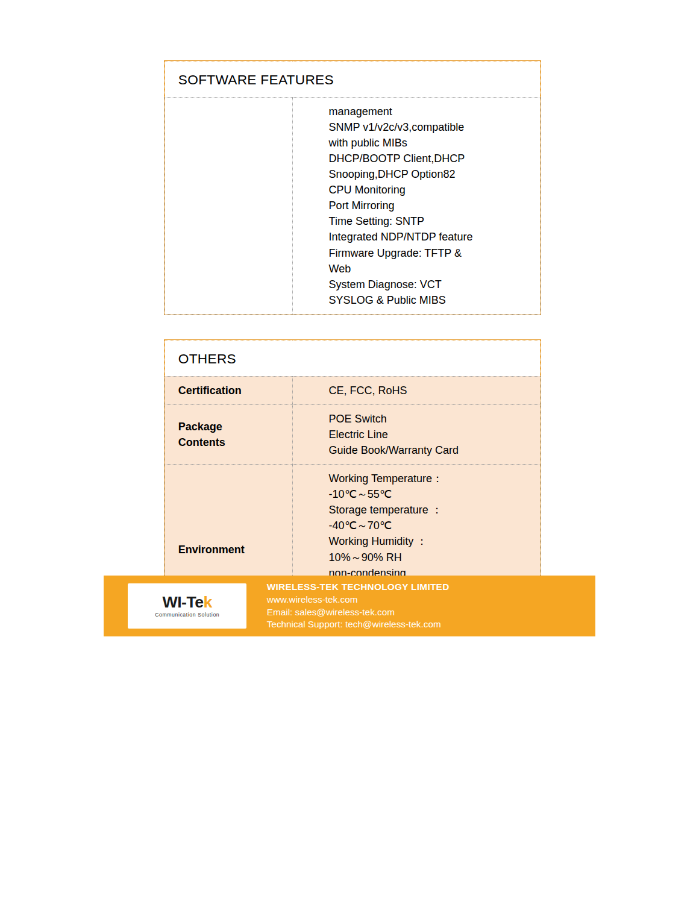| SOFTWARE FEATURES |
| | management SNMP v1/v2c/v3,compatible with public MIBs DHCP/BOOTP Client,DHCP Snooping,DHCP Option82 CPU Monitoring Port Mirroring Time Setting: SNTP Integrated NDP/NTDP feature Firmware Upgrade: TFTP & Web System Diagnose: VCT SYSLOG & Public MIBS |
| OTHERS |
| Certification | CE, FCC, RoHS |
| Package Contents | POE Switch Electric Line Guide Book/Warranty Card |
| Environment | Working Temperature： -10℃～55℃ Storage temperature ： -40℃～70℃ Working Humidity ： 10%～90% RH non-condensing Storage Humidity： 5%～90% RH non- condensing |
WI-Te k
Communication Solution
WIRELESS-TEK TECHNOLOGY LIMITED
www.wireless-tek.com
Email: sales@wireless-tek.com
Technical Support: tech@wireless-tek.com